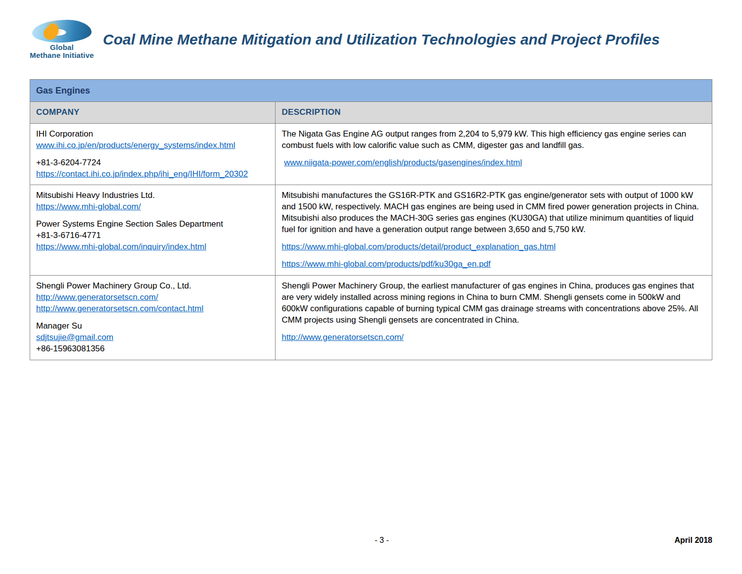Global Methane Initiative
Coal Mine Methane Mitigation and Utilization Technologies and Project Profiles
| Gas Engines |
| --- |
| COMPANY | DESCRIPTION |
| IHI Corporation www.ihi.co.jp/en/products/energy_systems/index.html +81-3-6204-7724 https://contact.ihi.co.jp/index.php/ihi_eng/IHI/form_20302 | The Nigata Gas Engine AG output ranges from 2,204 to 5,979 kW. This high efficiency gas engine series can combust fuels with low calorific value such as CMM, digester gas and landfill gas. www.niigata-power.com/english/products/gasengines/index.html |
| Mitsubishi Heavy Industries Ltd. https://www.mhi-global.com/ Power Systems Engine Section Sales Department +81-3-6716-4771 https://www.mhi-global.com/inquiry/index.html | Mitsubishi manufactures the GS16R-PTK and GS16R2-PTK gas engine/generator sets with output of 1000 kW and 1500 kW, respectively. MACH gas engines are being used in CMM fired power generation projects in China. Mitsubishi also produces the MACH-30G series gas engines (KU30GA) that utilize minimum quantities of liquid fuel for ignition and have a generation output range between 3,650 and 5,750 kW. https://www.mhi-global.com/products/detail/product_explanation_gas.html https://www.mhi-global.com/products/pdf/ku30ga_en.pdf |
| Shengli Power Machinery Group Co., Ltd. http://www.generatorsetscn.com/ http://www.generatorsetscn.com/contact.html Manager Su sdjtsujie@gmail.com +86-15963081356 | Shengli Power Machinery Group, the earliest manufacturer of gas engines in China, produces gas engines that are very widely installed across mining regions in China to burn CMM. Shengli gensets come in 500kW and 600kW configurations capable of burning typical CMM gas drainage streams with concentrations above 25%. All CMM projects using Shengli gensets are concentrated in China. http://www.generatorsetscn.com/ |
- 3 -
April 2018